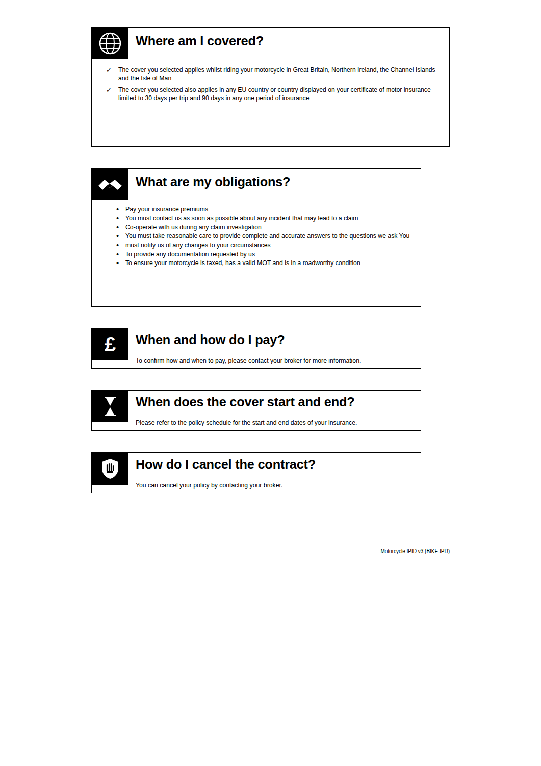Where am I covered?
The cover you selected applies whilst riding your motorcycle in Great Britain, Northern Ireland, the Channel Islands and the Isle of Man
The cover you selected also applies in any EU country or country displayed on your certificate of motor insurance limited to 30 days per trip and 90 days in any one period of insurance
What are my obligations?
Pay your insurance premiums
You must contact us as soon as possible about any incident that may lead to a claim
Co-operate with us during any claim investigation
You must take reasonable care to provide complete and accurate answers to the questions we ask You
must notify us of any changes to your circumstances
To provide any documentation requested by us
To ensure your motorcycle is taxed, has a valid MOT and is in a roadworthy condition
£
When and how do I pay?
To confirm how and when to pay, please contact your broker for more information.
When does the cover start and end?
Please refer to the policy schedule for the start and end dates of your insurance.
How do I cancel the contract?
You can cancel your policy by contacting your broker.
Motorcycle IPID v3 (BIKE.IPD)